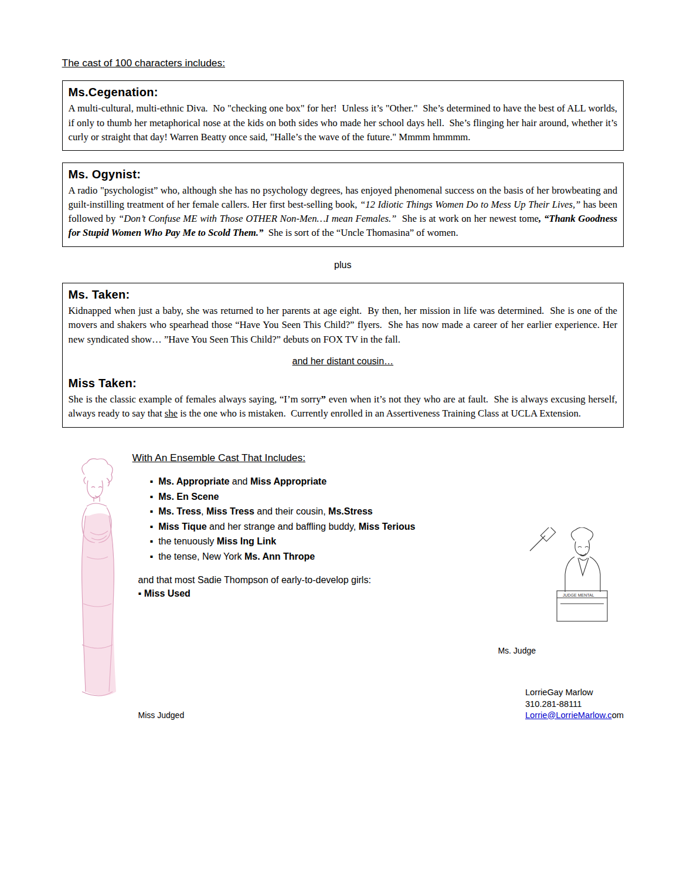The cast of 100 characters includes:
Ms.Cegenation:
A multi-cultural, multi-ethnic Diva. No "checking one box" for her! Unless it’s "Other." She’s determined to have the best of ALL worlds, if only to thumb her metaphorical nose at the kids on both sides who made her school days hell. She’s flinging her hair around, whether it’s curly or straight that day! Warren Beatty once said, "Halle’s the wave of the future." Mmmm hmmmm.
Ms. Ogynist:
A radio "psychologist” who, although she has no psychology degrees, has enjoyed phenomenal success on the basis of her browbeating and guilt-instilling treatment of her female callers. Her first best-selling book, “12 Idiotic Things Women Do to Mess Up Their Lives,” has been followed by “Don’t Confuse ME with Those OTHER Non-Men…I mean Females.” She is at work on her newest tome, “Thank Goodness for Stupid Women Who Pay Me to Scold Them.” She is sort of the “Uncle Thomasina” of women.
plus
Ms. Taken:
Kidnapped when just a baby, she was returned to her parents at age eight. By then, her mission in life was determined. She is one of the movers and shakers who spearhead those “Have You Seen This Child?” flyers. She has now made a career of her earlier experience. Her new syndicated show… ”Have You Seen This Child?” debuts on FOX TV in the fall.
and her distant cousin…
Miss Taken:
She is the classic example of females always saying, “I’m sorry” even when it’s not they who are at fault. She is always excusing herself, always ready to say that she is the one who is mistaken. Currently enrolled in an Assertiveness Training Class at UCLA Extension.
JUDGE MENTAL
With An Ensemble Cast That Includes:
Ms. Appropriate and Miss Appropriate
Ms. En Scene
Ms. Tress, Miss Tress and their cousin, Ms.Stress
Miss Tique and her strange and baffling buddy, Miss Terious
the tenuously Miss Ing Link
the tense, New York Ms. Ann Thrope
and that most Sadie Thompson of early-to-develop girls: Miss Used
Ms. Judge
Miss Judged
LorrieGay Marlow
310.281-88111
Lorrie@LorrieMarlow.com